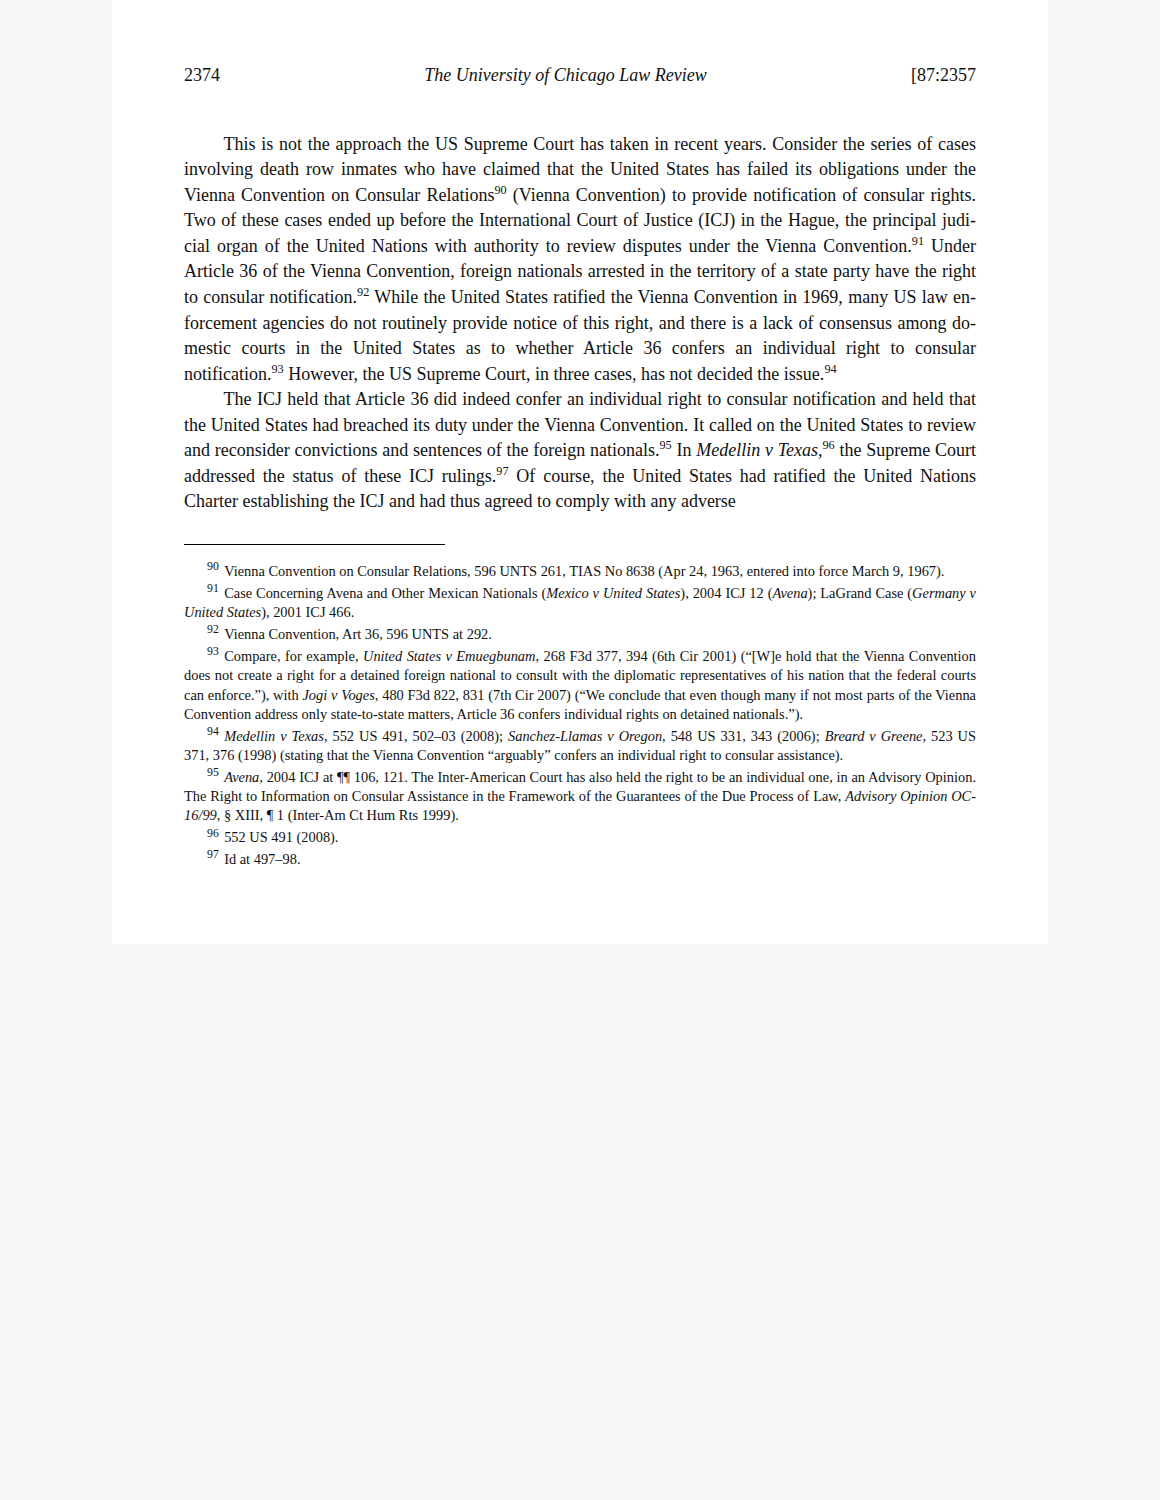2374 The University of Chicago Law Review [87:2357
This is not the approach the US Supreme Court has taken in recent years. Consider the series of cases involving death row inmates who have claimed that the United States has failed its obligations under the Vienna Convention on Consular Relations90 (Vienna Convention) to provide notification of consular rights. Two of these cases ended up before the International Court of Justice (ICJ) in the Hague, the principal judicial organ of the United Nations with authority to review disputes under the Vienna Convention.91 Under Article 36 of the Vienna Convention, foreign nationals arrested in the territory of a state party have the right to consular notification.92 While the United States ratified the Vienna Convention in 1969, many US law enforcement agencies do not routinely provide notice of this right, and there is a lack of consensus among domestic courts in the United States as to whether Article 36 confers an individual right to consular notification.93 However, the US Supreme Court, in three cases, has not decided the issue.94
The ICJ held that Article 36 did indeed confer an individual right to consular notification and held that the United States had breached its duty under the Vienna Convention. It called on the United States to review and reconsider convictions and sentences of the foreign nationals.95 In Medellin v Texas,96 the Supreme Court addressed the status of these ICJ rulings.97 Of course, the United States had ratified the United Nations Charter establishing the ICJ and had thus agreed to comply with any adverse
90 Vienna Convention on Consular Relations, 596 UNTS 261, TIAS No 8638 (Apr 24, 1963, entered into force March 9, 1967).
91 Case Concerning Avena and Other Mexican Nationals (Mexico v United States), 2004 ICJ 12 (Avena); LaGrand Case (Germany v United States), 2001 ICJ 466.
92 Vienna Convention, Art 36, 596 UNTS at 292.
93 Compare, for example, United States v Emuegbunam, 268 F3d 377, 394 (6th Cir 2001) (“[W]e hold that the Vienna Convention does not create a right for a detained foreign national to consult with the diplomatic representatives of his nation that the federal courts can enforce.”), with Jogi v Voges, 480 F3d 822, 831 (7th Cir 2007) (“We conclude that even though many if not most parts of the Vienna Convention address only state-to-state matters, Article 36 confers individual rights on detained nationals.”).
94 Medellin v Texas, 552 US 491, 502–03 (2008); Sanchez-Llamas v Oregon, 548 US 331, 343 (2006); Breard v Greene, 523 US 371, 376 (1998) (stating that the Vienna Convention “arguably” confers an individual right to consular assistance).
95 Avena, 2004 ICJ at ¶¶ 106, 121. The Inter-American Court has also held the right to be an individual one, in an Advisory Opinion. The Right to Information on Consular Assistance in the Framework of the Guarantees of the Due Process of Law, Advisory Opinion OC-16/99, § XIII, ¶ 1 (Inter-Am Ct Hum Rts 1999).
96552 US 491 (2008).
97 Id at 497–98.